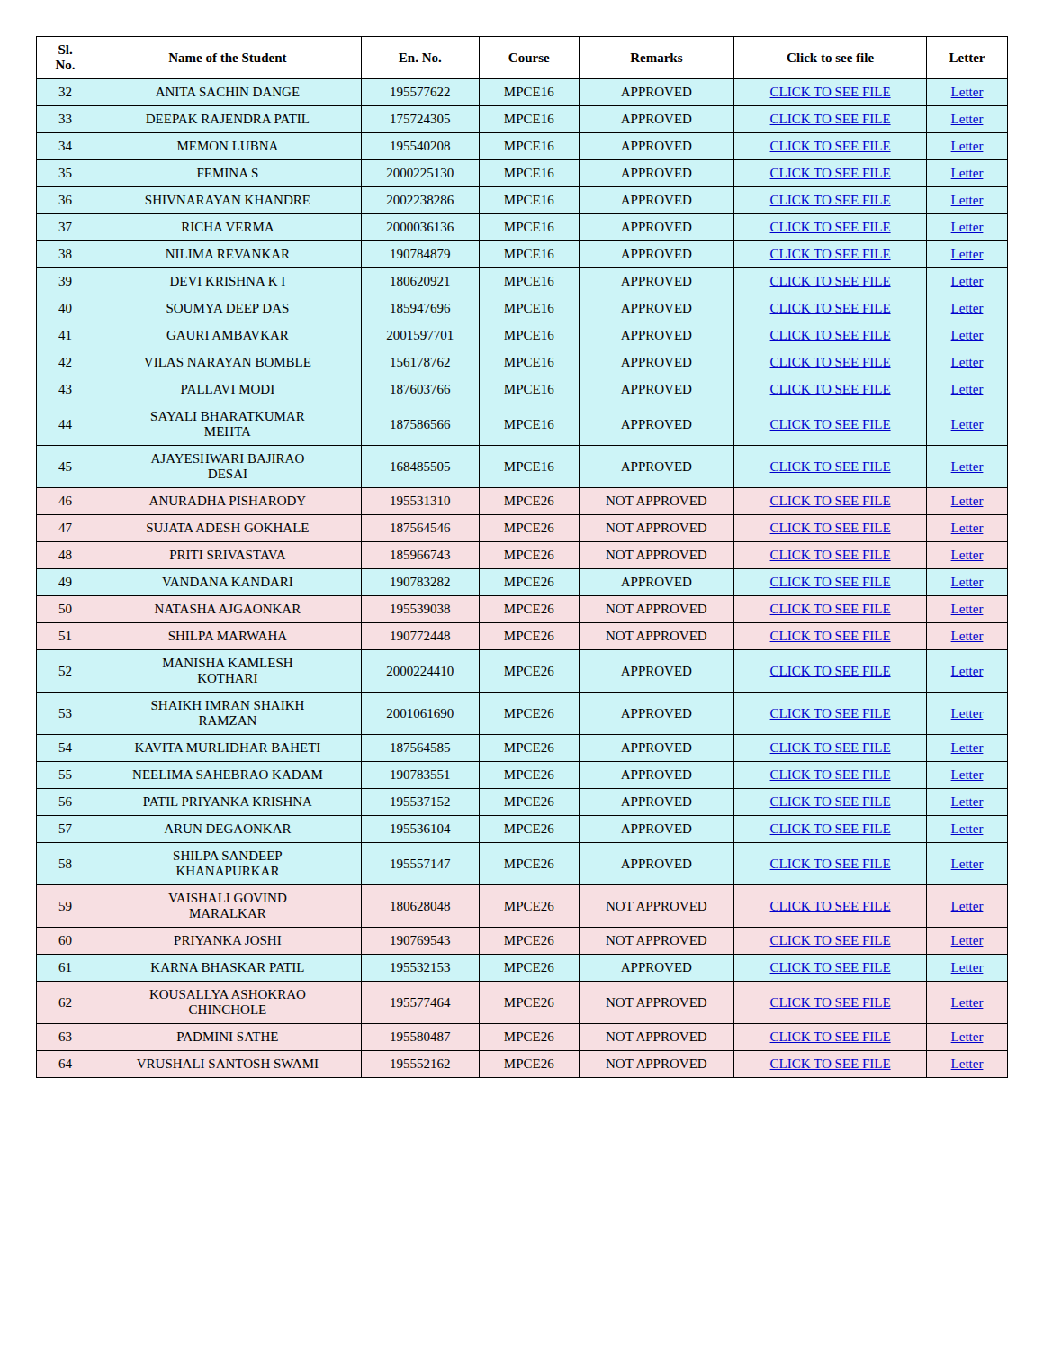| Sl. No. | Name of the Student | En. No. | Course | Remarks | Click to see file | Letter |
| --- | --- | --- | --- | --- | --- | --- |
| 32 | ANITA SACHIN DANGE | 195577622 | MPCE16 | APPROVED | CLICK TO SEE FILE | Letter |
| 33 | DEEPAK RAJENDRA PATIL | 175724305 | MPCE16 | APPROVED | CLICK TO SEE FILE | Letter |
| 34 | MEMON LUBNA | 195540208 | MPCE16 | APPROVED | CLICK TO SEE FILE | Letter |
| 35 | FEMINA S | 2000225130 | MPCE16 | APPROVED | CLICK TO SEE FILE | Letter |
| 36 | SHIVNARAYAN KHANDRE | 2002238286 | MPCE16 | APPROVED | CLICK TO SEE FILE | Letter |
| 37 | RICHA VERMA | 2000036136 | MPCE16 | APPROVED | CLICK TO SEE FILE | Letter |
| 38 | NILIMA REVANKAR | 190784879 | MPCE16 | APPROVED | CLICK TO SEE FILE | Letter |
| 39 | DEVI KRISHNA K I | 180620921 | MPCE16 | APPROVED | CLICK TO SEE FILE | Letter |
| 40 | SOUMYA DEEP DAS | 185947696 | MPCE16 | APPROVED | CLICK TO SEE FILE | Letter |
| 41 | GAURI AMBAVKAR | 2001597701 | MPCE16 | APPROVED | CLICK TO SEE FILE | Letter |
| 42 | VILAS NARAYAN BOMBLE | 156178762 | MPCE16 | APPROVED | CLICK TO SEE FILE | Letter |
| 43 | PALLAVI MODI | 187603766 | MPCE16 | APPROVED | CLICK TO SEE FILE | Letter |
| 44 | SAYALI BHARATKUMAR MEHTA | 187586566 | MPCE16 | APPROVED | CLICK TO SEE FILE | Letter |
| 45 | AJAYESHWARI BAJIRAO DESAI | 168485505 | MPCE16 | APPROVED | CLICK TO SEE FILE | Letter |
| 46 | ANURADHA PISHARODY | 195531310 | MPCE26 | NOT APPROVED | CLICK TO SEE FILE | Letter |
| 47 | SUJATA ADESH GOKHALE | 187564546 | MPCE26 | NOT APPROVED | CLICK TO SEE FILE | Letter |
| 48 | PRITI SRIVASTAVA | 185966743 | MPCE26 | NOT APPROVED | CLICK TO SEE FILE | Letter |
| 49 | VANDANA KANDARI | 190783282 | MPCE26 | APPROVED | CLICK TO SEE FILE | Letter |
| 50 | NATASHA AJGAONKAR | 195539038 | MPCE26 | NOT APPROVED | CLICK TO SEE FILE | Letter |
| 51 | SHILPA MARWAHA | 190772448 | MPCE26 | NOT APPROVED | CLICK TO SEE FILE | Letter |
| 52 | MANISHA KAMLESH KOTHARI | 2000224410 | MPCE26 | APPROVED | CLICK TO SEE FILE | Letter |
| 53 | SHAIKH IMRAN SHAIKH RAMZAN | 2001061690 | MPCE26 | APPROVED | CLICK TO SEE FILE | Letter |
| 54 | KAVITA MURLIDHAR BAHETI | 187564585 | MPCE26 | APPROVED | CLICK TO SEE FILE | Letter |
| 55 | NEELIMA SAHEBRAO KADAM | 190783551 | MPCE26 | APPROVED | CLICK TO SEE FILE | Letter |
| 56 | PATIL PRIYANKA KRISHNA | 195537152 | MPCE26 | APPROVED | CLICK TO SEE FILE | Letter |
| 57 | ARUN DEGAONKAR | 195536104 | MPCE26 | APPROVED | CLICK TO SEE FILE | Letter |
| 58 | SHILPA SANDEEP KHANAPURKAR | 195557147 | MPCE26 | APPROVED | CLICK TO SEE FILE | Letter |
| 59 | VAISHALI GOVIND MARALKAR | 180628048 | MPCE26 | NOT APPROVED | CLICK TO SEE FILE | Letter |
| 60 | PRIYANKA JOSHI | 190769543 | MPCE26 | NOT APPROVED | CLICK TO SEE FILE | Letter |
| 61 | KARNA BHASKAR PATIL | 195532153 | MPCE26 | APPROVED | CLICK TO SEE FILE | Letter |
| 62 | KOUSALLYA ASHOKRAO CHINCHOLE | 195577464 | MPCE26 | NOT APPROVED | CLICK TO SEE FILE | Letter |
| 63 | PADMINI SATHE | 195580487 | MPCE26 | NOT APPROVED | CLICK TO SEE FILE | Letter |
| 64 | VRUSHALI SANTOSH SWAMI | 195552162 | MPCE26 | NOT APPROVED | CLICK TO SEE FILE | Letter |